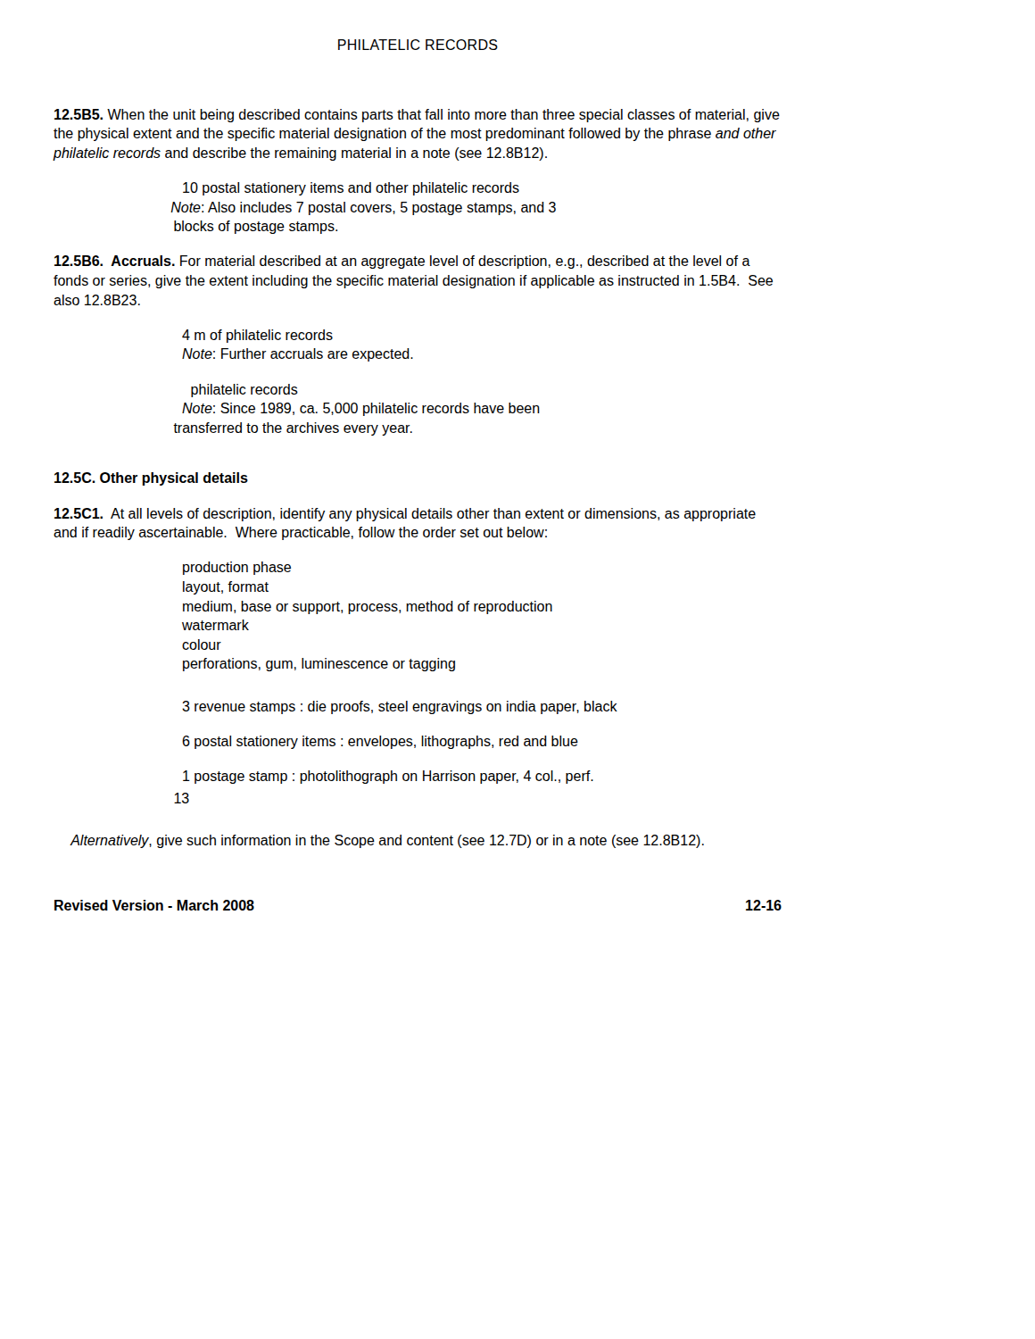PHILATELIC RECORDS
12.5B5. When the unit being described contains parts that fall into more than three special classes of material, give the physical extent and the specific material designation of the most predominant followed by the phrase and other philatelic records and describe the remaining material in a note (see 12.8B12).
10 postal stationery items and other philatelic records
Note: Also includes 7 postal covers, 5 postage stamps, and 3
blocks of postage stamps.
12.5B6. Accruals. For material described at an aggregate level of description, e.g., described at the level of a fonds or series, give the extent including the specific material designation if applicable as instructed in 1.5B4. See also 12.8B23.
4 m of philatelic records
Note: Further accruals are expected.
philatelic records
Note: Since 1989, ca. 5,000 philatelic records have been
transferred to the archives every year.
12.5C. Other physical details
12.5C1. At all levels of description, identify any physical details other than extent or dimensions, as appropriate and if readily ascertainable. Where practicable, follow the order set out below:
production phase
layout, format
medium, base or support, process, method of reproduction
watermark
colour
perforations, gum, luminescence or tagging
3 revenue stamps : die proofs, steel engravings on india paper, black
6 postal stationery items : envelopes, lithographs, red and blue
1 postage stamp : photolithograph on Harrison paper, 4 col., perf.
13
Alternatively, give such information in the Scope and content (see 12.7D) or in a note (see 12.8B12).
Revised Version - March 2008 12-16